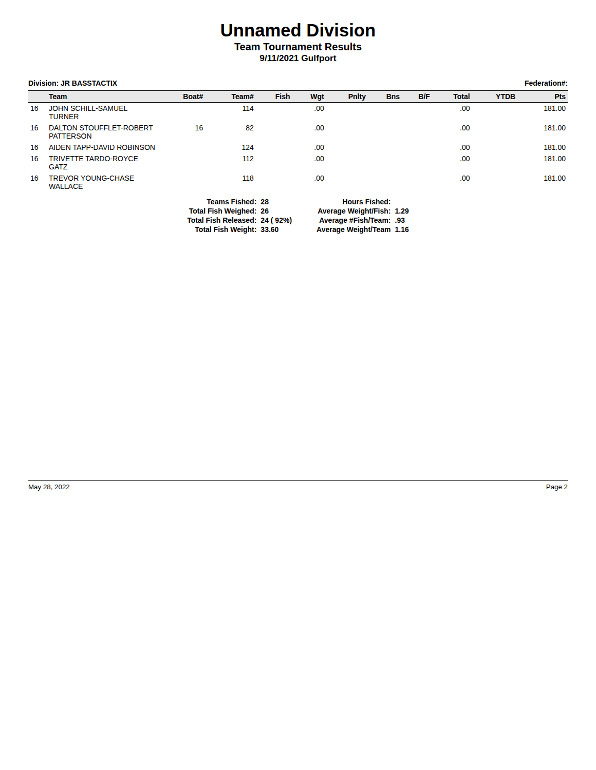Unnamed Division
Team Tournament Results
9/11/2021 Gulfport
Division: JR BASSTACTIX Federation#:
| | Team | Boat# | Team# | Fish | Wgt | Pnlty | Bns | B/F | Total | YTDB | Pts |
| --- | --- | --- | --- | --- | --- | --- | --- | --- | --- | --- | --- |
| 16 | JOHN SCHILL-SAMUEL TURNER | | 114 | | .00 | | | | .00 | | 181.00 |
| 16 | DALTON STOUFFLET-ROBERT PATTERSON | 16 | 82 | | .00 | | | | .00 | | 181.00 |
| 16 | AIDEN TAPP-DAVID ROBINSON | | 124 | | .00 | | | | .00 | | 181.00 |
| 16 | TRIVETTE TARDO-ROYCE GATZ | | 112 | | .00 | | | | .00 | | 181.00 |
| 16 | TREVOR YOUNG-CHASE WALLACE | | 118 | | .00 | | | | .00 | | 181.00 |
| Teams Fished: | 28 |
| Total Fish Weighed: | 26 |
| Total Fish Released: | 24 ( 92%) |
| Total Fish Weight: | 33.60 |
| Hours Fished: | |
| Average Weight/Fish: | 1.29 |
| Average #Fish/Team: | .93 |
| Average Weight/Team | 1.16 |
May 28, 2022 Page 2